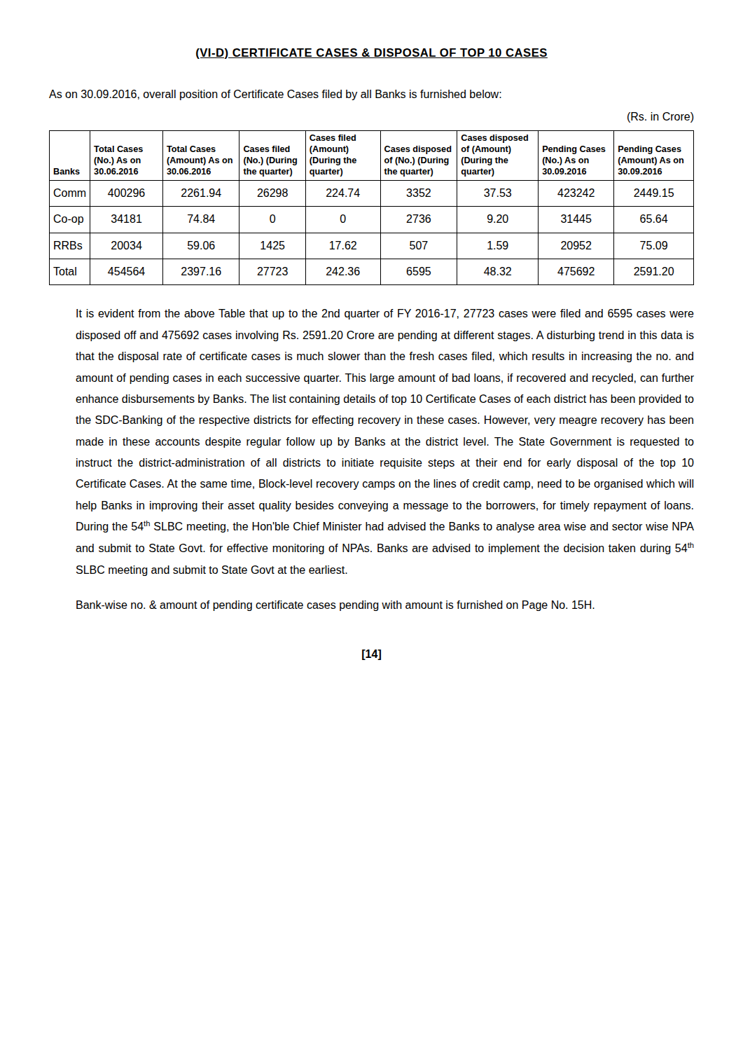(VI-D) CERTIFICATE CASES & DISPOSAL OF TOP 10 CASES
As on 30.09.2016, overall position of Certificate Cases filed by all Banks is furnished below:
(Rs. in Crore)
| Banks | Total Cases (No.) As on 30.06.2016 | Total Cases (Amount) As on 30.06.2016 | Cases filed (No.) (During the quarter) | Cases filed (Amount) (During the quarter) | Cases disposed of (No.) (During the quarter) | Cases disposed of (Amount) (During the quarter) | Pending Cases (No.) As on 30.09.2016 | Pending Cases (Amount) As on 30.09.2016 |
| --- | --- | --- | --- | --- | --- | --- | --- | --- |
| Comm | 400296 | 2261.94 | 26298 | 224.74 | 3352 | 37.53 | 423242 | 2449.15 |
| Co-op | 34181 | 74.84 | 0 | 0 | 2736 | 9.20 | 31445 | 65.64 |
| RRBs | 20034 | 59.06 | 1425 | 17.62 | 507 | 1.59 | 20952 | 75.09 |
| Total | 454564 | 2397.16 | 27723 | 242.36 | 6595 | 48.32 | 475692 | 2591.20 |
It is evident from the above Table that up to the 2nd quarter of FY 2016-17, 27723 cases were filed and 6595 cases were disposed off and 475692 cases involving Rs. 2591.20 Crore are pending at different stages. A disturbing trend in this data is that the disposal rate of certificate cases is much slower than the fresh cases filed, which results in increasing the no. and amount of pending cases in each successive quarter. This large amount of bad loans, if recovered and recycled, can further enhance disbursements by Banks. The list containing details of top 10 Certificate Cases of each district has been provided to the SDC-Banking of the respective districts for effecting recovery in these cases. However, very meagre recovery has been made in these accounts despite regular follow up by Banks at the district level. The State Government is requested to instruct the district-administration of all districts to initiate requisite steps at their end for early disposal of the top 10 Certificate Cases. At the same time, Block-level recovery camps on the lines of credit camp, need to be organised which will help Banks in improving their asset quality besides conveying a message to the borrowers, for timely repayment of loans. During the 54th SLBC meeting, the Hon'ble Chief Minister had advised the Banks to analyse area wise and sector wise NPA and submit to State Govt. for effective monitoring of NPAs. Banks are advised to implement the decision taken during 54th SLBC meeting and submit to State Govt at the earliest.
Bank-wise no. & amount of pending certificate cases pending with amount is furnished on Page No. 15H.
[14]